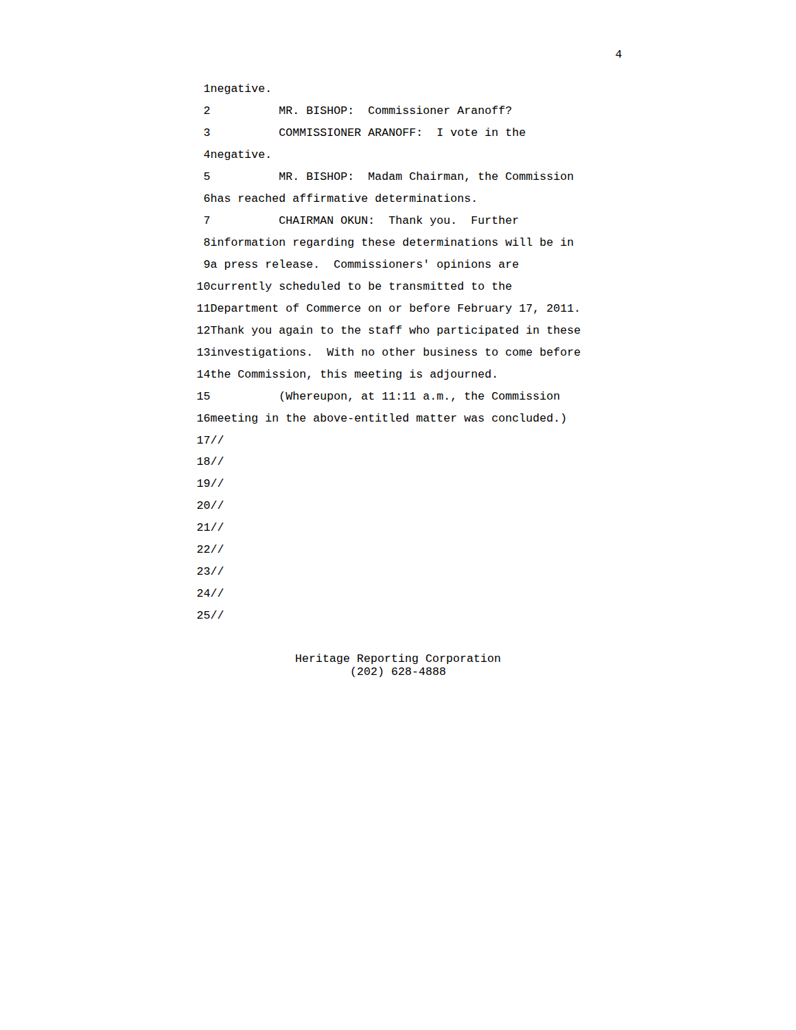4
| 1 | negative. |
| 2 | MR. BISHOP: Commissioner Aranoff? |
| 3 | COMMISSIONER ARANOFF: I vote in the |
| 4 | negative. |
| 5 | MR. BISHOP: Madam Chairman, the Commission |
| 6 | has reached affirmative determinations. |
| 7 | CHAIRMAN OKUN: Thank you. Further |
| 8 | information regarding these determinations will be in |
| 9 | a press release. Commissioners' opinions are |
| 10 | currently scheduled to be transmitted to the |
| 11 | Department of Commerce on or before February 17, 2011. |
| 12 | Thank you again to the staff who participated in these |
| 13 | investigations. With no other business to come before |
| 14 | the Commission, this meeting is adjourned. |
| 15 | (Whereupon, at 11:11 a.m., the Commission |
| 16 | meeting in the above-entitled matter was concluded.) |
| 17 | // |
| 18 | // |
| 19 | // |
| 20 | // |
| 21 | // |
| 22 | // |
| 23 | // |
| 24 | // |
| 25 | // |
Heritage Reporting Corporation
(202) 628-4888